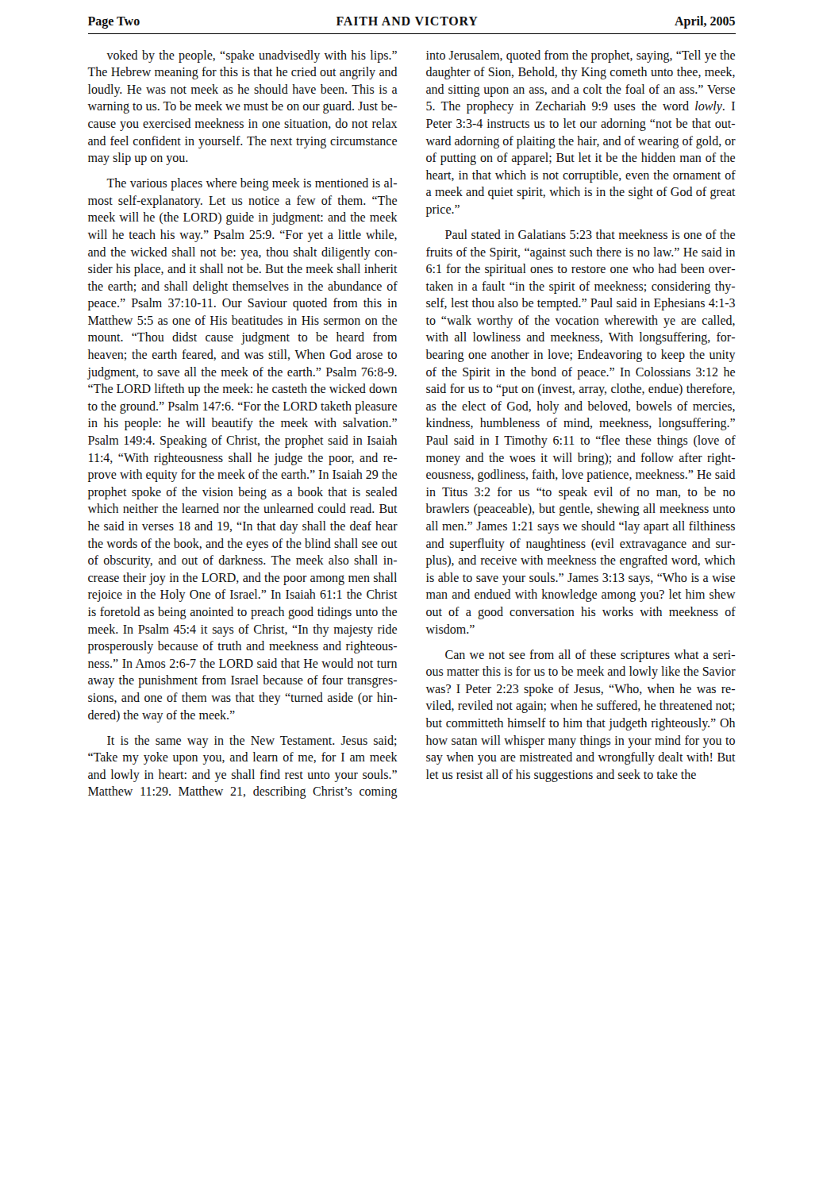Page Two Faith and Victory April, 2005
voked by the people, “spake unadvisedly with his lips.” The Hebrew meaning for this is that he cried out angrily and loudly. He was not meek as he should have been. This is a warning to us. To be meek we must be on our guard. Just because you exercised meekness in one situation, do not relax and feel confident in yourself. The next trying circumstance may slip up on you.
The various places where being meek is mentioned is almost self-explanatory. Let us notice a few of them. “The meek will he (the LORD) guide in judgment: and the meek will he teach his way.” Psalm 25:9. “For yet a little while, and the wicked shall not be: yea, thou shalt diligently consider his place, and it shall not be. But the meek shall inherit the earth; and shall delight themselves in the abundance of peace.” Psalm 37:10-11. Our Saviour quoted from this in Matthew 5:5 as one of His beatitudes in His sermon on the mount. “Thou didst cause judgment to be heard from heaven; the earth feared, and was still, When God arose to judgment, to save all the meek of the earth.” Psalm 76:8-9. “The LORD lifteth up the meek: he casteth the wicked down to the ground.” Psalm 147:6. “For the LORD taketh pleasure in his people: he will beautify the meek with salvation.” Psalm 149:4. Speaking of Christ, the prophet said in Isaiah 11:4, “With righteousness shall he judge the poor, and reprove with equity for the meek of the earth.” In Isaiah 29 the prophet spoke of the vision being as a book that is sealed which neither the learned nor the unlearned could read. But he said in verses 18 and 19, “In that day shall the deaf hear the words of the book, and the eyes of the blind shall see out of obscurity, and out of darkness. The meek also shall increase their joy in the LORD, and the poor among men shall rejoice in the Holy One of Israel.” In Isaiah 61:1 the Christ is foretold as being anointed to preach good tidings unto the meek. In Psalm 45:4 it says of Christ, “In thy majesty ride prosperously because of truth and meekness and righteousness.” In Amos 2:6-7 the LORD said that He would not turn away the punishment from Israel because of four transgressions, and one of them was that they “turned aside (or hindered) the way of the meek.”
It is the same way in the New Testament. Jesus said; “Take my yoke upon you, and learn of me, for I am meek and lowly in heart: and ye shall find rest unto your souls.” Matthew 11:29. Matthew 21, describing Christ’s coming into Jerusalem, quoted from the prophet, saying, “Tell ye the daughter of Sion, Behold, thy King cometh unto thee, meek, and sitting upon an ass, and a colt the foal of an ass.” Verse 5. The prophecy in Zechariah 9:9 uses the word lowly. I Peter 3:3-4 instructs us to let our adorning “not be that outward adorning of plaiting the hair, and of wearing of gold, or of putting on of apparel; But let it be the hidden man of the heart, in that which is not corruptible, even the ornament of a meek and quiet spirit, which is in the sight of God of great price.”
Paul stated in Galatians 5:23 that meekness is one of the fruits of the Spirit, “against such there is no law.” He said in 6:1 for the spiritual ones to restore one who had been overtaken in a fault “in the spirit of meekness; considering thyself, lest thou also be tempted.” Paul said in Ephesians 4:1-3 to “walk worthy of the vocation wherewith ye are called, with all lowliness and meekness, With longsuffering, forbearing one another in love; Endeavoring to keep the unity of the Spirit in the bond of peace.” In Colossians 3:12 he said for us to “put on (invest, array, clothe, endue) therefore, as the elect of God, holy and beloved, bowels of mercies, kindness, humbleness of mind, meekness, longsuffering.” Paul said in I Timothy 6:11 to “flee these things (love of money and the woes it will bring); and follow after righteousness, godliness, faith, love patience, meekness.” He said in Titus 3:2 for us “to speak evil of no man, to be no brawlers (peaceable), but gentle, shewing all meekness unto all men.” James 1:21 says we should “lay apart all filthiness and superfluity of naughtiness (evil extravagance and surplus), and receive with meekness the engrafted word, which is able to save your souls.” James 3:13 says, “Who is a wise man and endued with knowledge among you? let him shew out of a good conversation his works with meekness of wisdom.”
Can we not see from all of these scriptures what a serious matter this is for us to be meek and lowly like the Savior was? I Peter 2:23 spoke of Jesus, “Who, when he was reviled, reviled not again; when he suffered, he threatened not; but committeth himself to him that judgeth righteously.” Oh how satan will whisper many things in your mind for you to say when you are mistreated and wrongfully dealt with! But let us resist all of his suggestions and seek to take the